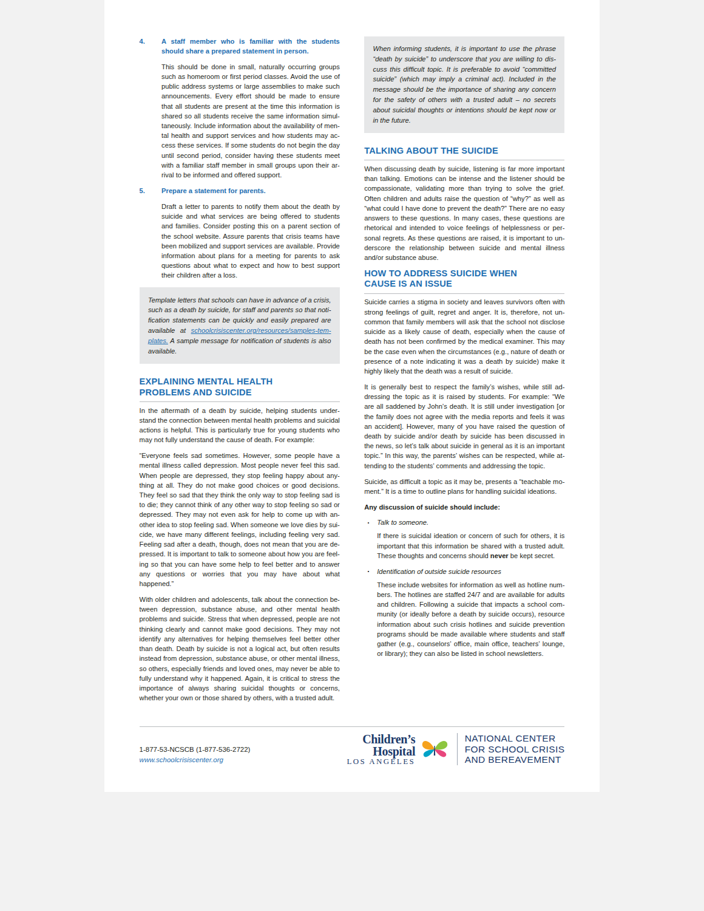4.
A staff member who is familiar with the students should share a prepared statement in person.
This should be done in small, naturally occurring groups such as homeroom or first period classes. Avoid the use of public address systems or large assemblies to make such announcements. Every effort should be made to ensure that all students are present at the time this information is shared so all students receive the same information simultaneously. Include information about the availability of mental health and support services and how students may access these services. If some students do not begin the day until second period, consider having these students meet with a familiar staff member in small groups upon their arrival to be informed and offered support.
5.
Prepare a statement for parents.
Draft a letter to parents to notify them about the death by suicide and what services are being offered to students and families. Consider posting this on a parent section of the school website. Assure parents that crisis teams have been mobilized and support services are available. Provide information about plans for a meeting for parents to ask questions about what to expect and how to best support their children after a loss.
Template letters that schools can have in advance of a crisis, such as a death by suicide, for staff and parents so that notification statements can be quickly and easily prepared are available at schoolcrisiscenter.org/resources/samples-templates. A sample message for notification of students is also available.
Explaining Mental Health
Problems and Suicide
In the aftermath of a death by suicide, helping students understand the connection between mental health problems and suicidal actions is helpful. This is particularly true for young students who may not fully understand the cause of death. For example:
“Everyone feels sad sometimes. However, some people have a mental illness called depression. Most people never feel this sad. When people are depressed, they stop feeling happy about anything at all. They do not make good choices or good decisions. They feel so sad that they think the only way to stop feeling sad is to die; they cannot think of any other way to stop feeling so sad or depressed. They may not even ask for help to come up with another idea to stop feeling sad. When someone we love dies by suicide, we have many different feelings, including feeling very sad. Feeling sad after a death, though, does not mean that you are depressed. It is important to talk to someone about how you are feeling so that you can have some help to feel better and to answer any questions or worries that you may have about what happened.”
With older children and adolescents, talk about the connection between depression, substance abuse, and other mental health problems and suicide. Stress that when depressed, people are not thinking clearly and cannot make good decisions. They may not identify any alternatives for helping themselves feel better other than death. Death by suicide is not a logical act, but often results instead from depression, substance abuse, or other mental illness, so others, especially friends and loved ones, may never be able to fully understand why it happened. Again, it is critical to stress the importance of always sharing suicidal thoughts or concerns, whether your own or those shared by others, with a trusted adult.
When informing students, it is important to use the phrase “death by suicide” to underscore that you are willing to discuss this difficult topic. It is preferable to avoid “committed suicide” (which may imply a criminal act). Included in the message should be the importance of sharing any concern for the safety of others with a trusted adult – no secrets about suicidal thoughts or intentions should be kept now or in the future.
Talking About the Suicide
When discussing death by suicide, listening is far more important than talking. Emotions can be intense and the listener should be compassionate, validating more than trying to solve the grief. Often children and adults raise the question of “why?” as well as “what could I have done to prevent the death?” There are no easy answers to these questions. In many cases, these questions are rhetorical and intended to voice feelings of helplessness or personal regrets. As these questions are raised, it is important to underscore the relationship between suicide and mental illness and/or substance abuse.
How to Address Suicide When
Cause Is an Issue
Suicide carries a stigma in society and leaves survivors often with strong feelings of guilt, regret and anger. It is, therefore, not uncommon that family members will ask that the school not disclose suicide as a likely cause of death, especially when the cause of death has not been confirmed by the medical examiner. This may be the case even when the circumstances (e.g., nature of death or presence of a note indicating it was a death by suicide) make it highly likely that the death was a result of suicide.
It is generally best to respect the family’s wishes, while still addressing the topic as it is raised by students. For example: “We are all saddened by John’s death. It is still under investigation [or the family does not agree with the media reports and feels it was an accident]. However, many of you have raised the question of death by suicide and/or death by suicide has been discussed in the news, so let’s talk about suicide in general as it is an important topic.” In this way, the parents’ wishes can be respected, while attending to the students’ comments and addressing the topic.
Suicide, as difficult a topic as it may be, presents a “teachable moment.” It is a time to outline plans for handling suicidal ideations.
Any discussion of suicide should include:
Talk to someone.
If there is suicidal ideation or concern of such for others, it is important that this information be shared with a trusted adult. These thoughts and concerns should never be kept secret.
Identification of outside suicide resources
These include websites for information as well as hotline numbers. The hotlines are staffed 24/7 and are available for adults and children. Following a suicide that impacts a school community (or ideally before a death by suicide occurs), resource information about such crisis hotlines and suicide prevention programs should be made available where students and staff gather (e.g., counselors’ office, main office, teachers’ lounge, or library); they can also be listed in school newsletters.
1-877-53-NCSCB (1-877-536-2722)
www.schoolcrisiscenter.org
Children’s
Hospital
LOS ANGELES
National Center
for School Crisis
and Bereavement